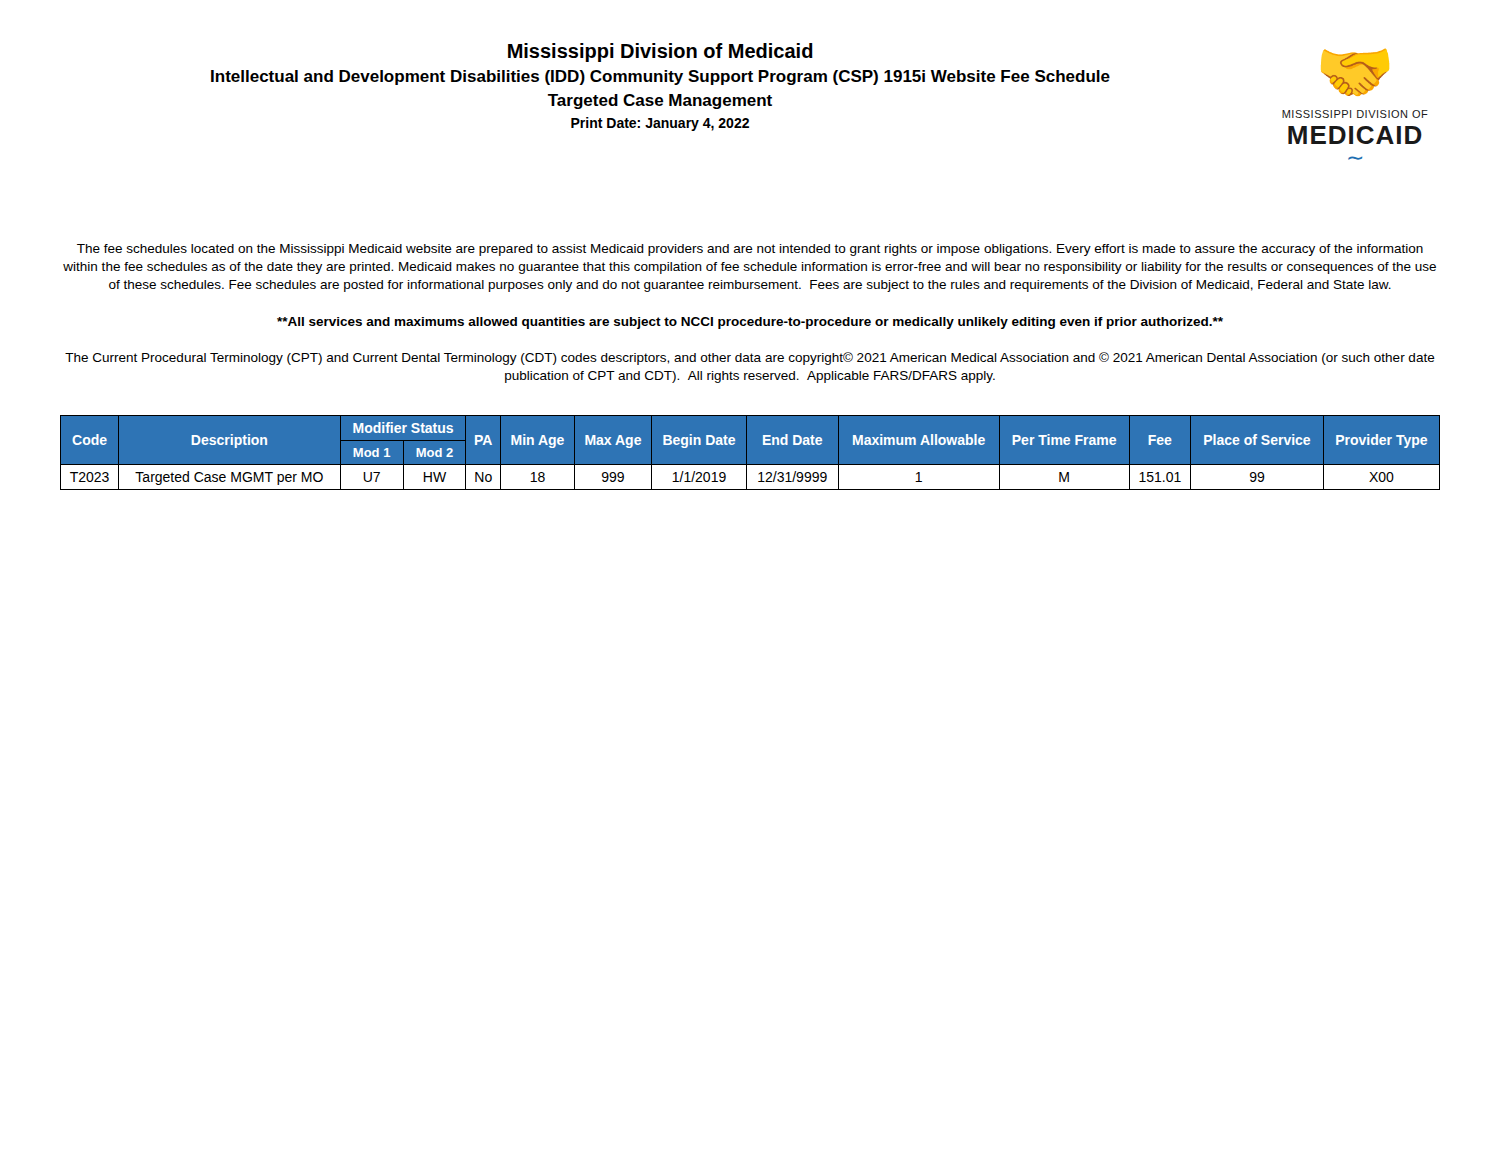Mississippi Division of Medicaid
Intellectual and Development Disabilities (IDD) Community Support Program (CSP) 1915i Website Fee Schedule
Targeted Case Management
Print Date: January 4, 2022
🤝
MISSISSIPPI DIVISION OF
MEDICAID
∼
The fee schedules located on the Mississippi Medicaid website are prepared to assist Medicaid providers and are not intended to grant rights or impose obligations. Every effort is made to assure the accuracy of the information within the fee schedules as of the date they are printed. Medicaid makes no guarantee that this compilation of fee schedule information is error-free and will bear no responsibility or liability for the results or consequences of the use of these schedules. Fee schedules are posted for informational purposes only and do not guarantee reimbursement. Fees are subject to the rules and requirements of the Division of Medicaid, Federal and State law.
**All services and maximums allowed quantities are subject to NCCI procedure-to-procedure or medically unlikely editing even if prior authorized.**
The Current Procedural Terminology (CPT) and Current Dental Terminology (CDT) codes descriptors, and other data are copyright© 2021 American Medical Association and © 2021 American Dental Association (or such other date publication of CPT and CDT). All rights reserved. Applicable FARS/DFARS apply.
| Code | Description | Modifier Status | PA | Min Age | Max Age | Begin Date | End Date | Maximum Allowable | Per Time Frame | Fee | Place of Service | Provider Type |
| --- | --- | --- | --- | --- | --- | --- | --- | --- | --- | --- | --- | --- |
| Mod 1 | Mod 2 |
| T2023 | Targeted Case MGMT per MO | U7 | HW | No | 18 | 999 | 1/1/2019 | 12/31/9999 | 1 | M | 151.01 | 99 | X00 |